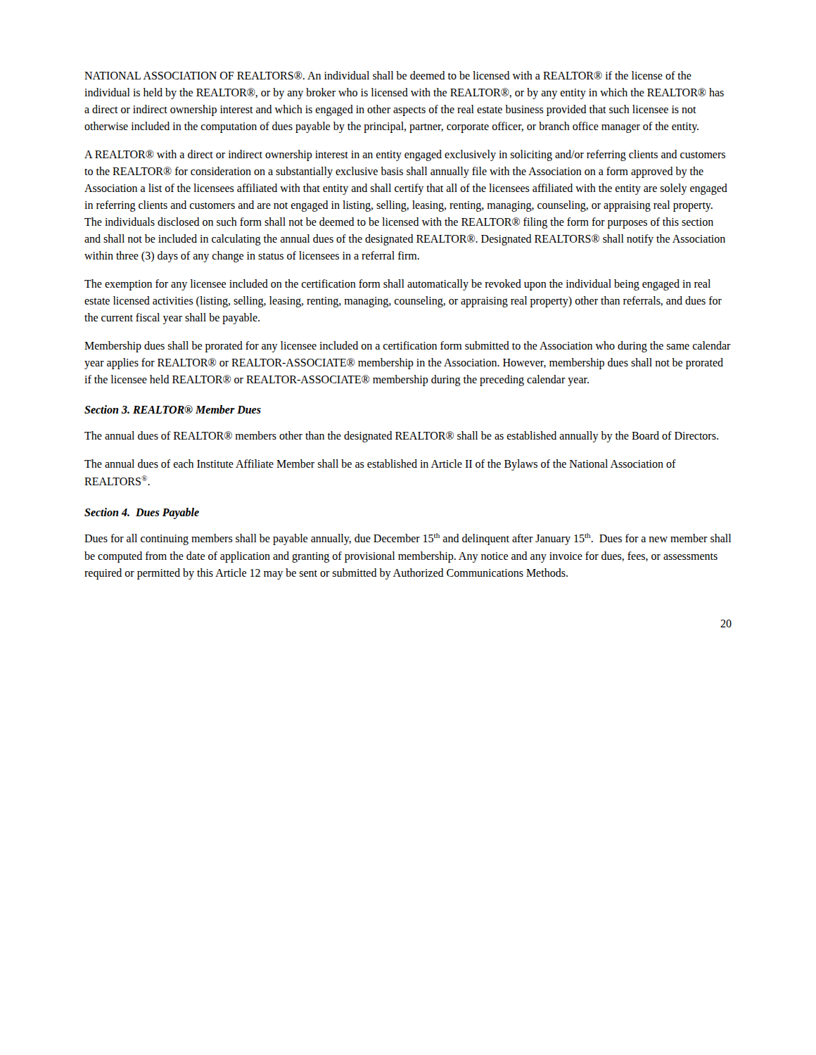NATIONAL ASSOCIATION OF REALTORS®. An individual shall be deemed to be licensed with a REALTOR® if the license of the individual is held by the REALTOR®, or by any broker who is licensed with the REALTOR®, or by any entity in which the REALTOR® has a direct or indirect ownership interest and which is engaged in other aspects of the real estate business provided that such licensee is not otherwise included in the computation of dues payable by the principal, partner, corporate officer, or branch office manager of the entity.
A REALTOR® with a direct or indirect ownership interest in an entity engaged exclusively in soliciting and/or referring clients and customers to the REALTOR® for consideration on a substantially exclusive basis shall annually file with the Association on a form approved by the Association a list of the licensees affiliated with that entity and shall certify that all of the licensees affiliated with the entity are solely engaged in referring clients and customers and are not engaged in listing, selling, leasing, renting, managing, counseling, or appraising real property. The individuals disclosed on such form shall not be deemed to be licensed with the REALTOR® filing the form for purposes of this section and shall not be included in calculating the annual dues of the designated REALTOR®. Designated REALTORS® shall notify the Association within three (3) days of any change in status of licensees in a referral firm.
The exemption for any licensee included on the certification form shall automatically be revoked upon the individual being engaged in real estate licensed activities (listing, selling, leasing, renting, managing, counseling, or appraising real property) other than referrals, and dues for the current fiscal year shall be payable.
Membership dues shall be prorated for any licensee included on a certification form submitted to the Association who during the same calendar year applies for REALTOR® or REALTOR-ASSOCIATE® membership in the Association. However, membership dues shall not be prorated if the licensee held REALTOR® or REALTOR-ASSOCIATE® membership during the preceding calendar year.
Section 3. REALTOR® Member Dues
The annual dues of REALTOR® members other than the designated REALTOR® shall be as established annually by the Board of Directors.
The annual dues of each Institute Affiliate Member shall be as established in Article II of the Bylaws of the National Association of REALTORS®.
Section 4. Dues Payable
Dues for all continuing members shall be payable annually, due December 15th and delinquent after January 15th. Dues for a new member shall be computed from the date of application and granting of provisional membership. Any notice and any invoice for dues, fees, or assessments required or permitted by this Article 12 may be sent or submitted by Authorized Communications Methods.
20